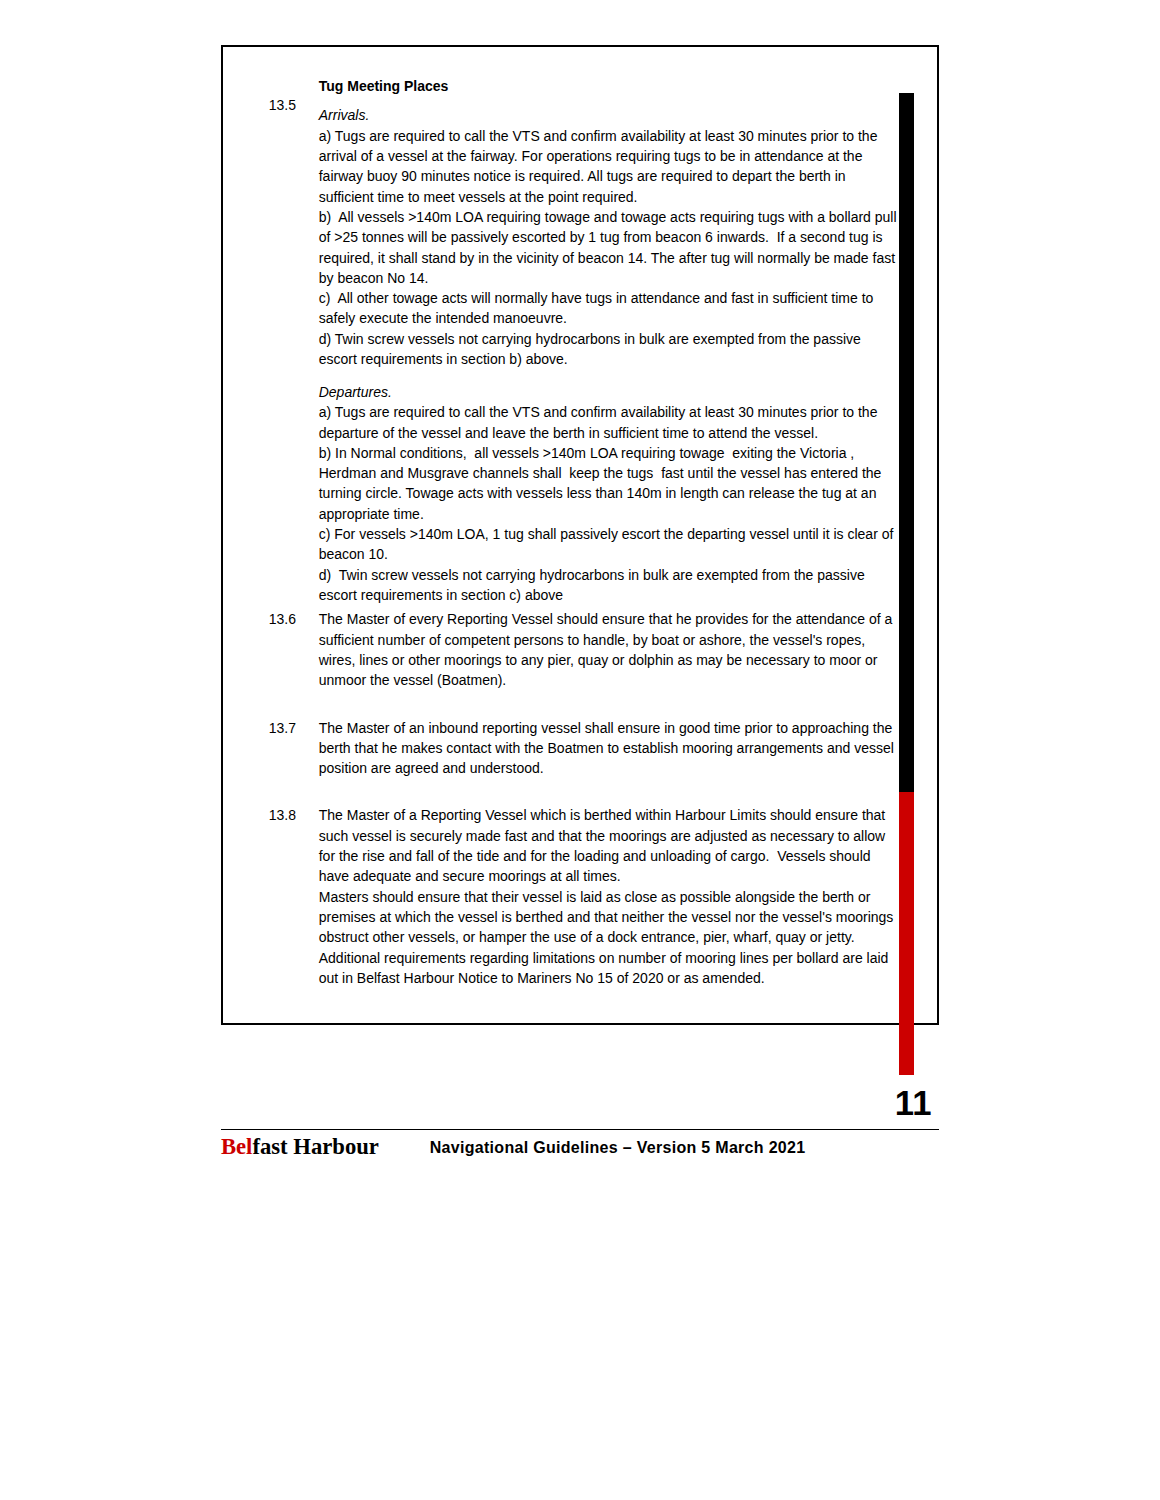Tug Meeting Places
13.5
Arrivals.
a) Tugs are required to call the VTS and confirm availability at least 30 minutes prior to the arrival of a vessel at the fairway. For operations requiring tugs to be in attendance at the fairway buoy 90 minutes notice is required. All tugs are required to depart the berth in sufficient time to meet vessels at the point required.
b) All vessels >140m LOA requiring towage and towage acts requiring tugs with a bollard pull of >25 tonnes will be passively escorted by 1 tug from beacon 6 inwards. If a second tug is required, it shall stand by in the vicinity of beacon 14. The after tug will normally be made fast by beacon No 14.
c) All other towage acts will normally have tugs in attendance and fast in sufficient time to safely execute the intended manoeuvre.
d) Twin screw vessels not carrying hydrocarbons in bulk are exempted from the passive escort requirements in section b) above.
Departures.
a) Tugs are required to call the VTS and confirm availability at least 30 minutes prior to the departure of the vessel and leave the berth in sufficient time to attend the vessel.
b) In Normal conditions, all vessels >140m LOA requiring towage exiting the Victoria , Herdman and Musgrave channels shall keep the tugs fast until the vessel has entered the turning circle. Towage acts with vessels less than 140m in length can release the tug at an appropriate time.
c) For vessels >140m LOA, 1 tug shall passively escort the departing vessel until it is clear of beacon 10.
d) Twin screw vessels not carrying hydrocarbons in bulk are exempted from the passive escort requirements in section c) above
13.6
The Master of every Reporting Vessel should ensure that he provides for the attendance of a sufficient number of competent persons to handle, by boat or ashore, the vessel's ropes, wires, lines or other moorings to any pier, quay or dolphin as may be necessary to moor or unmoor the vessel (Boatmen).
13.7
The Master of an inbound reporting vessel shall ensure in good time prior to approaching the berth that he makes contact with the Boatmen to establish mooring arrangements and vessel position are agreed and understood.
13.8
The Master of a Reporting Vessel which is berthed within Harbour Limits should ensure that such vessel is securely made fast and that the moorings are adjusted as necessary to allow for the rise and fall of the tide and for the loading and unloading of cargo. Vessels should have adequate and secure moorings at all times.
Masters should ensure that their vessel is laid as close as possible alongside the berth or premises at which the vessel is berthed and that neither the vessel nor the vessel's moorings obstruct other vessels, or hamper the use of a dock entrance, pier, wharf, quay or jetty.
Additional requirements regarding limitations on number of mooring lines per bollard are laid out in Belfast Harbour Notice to Mariners No 15 of 2020 or as amended.
11
Bel fast Harbour
Navigational Guidelines – Version 5 March 2021